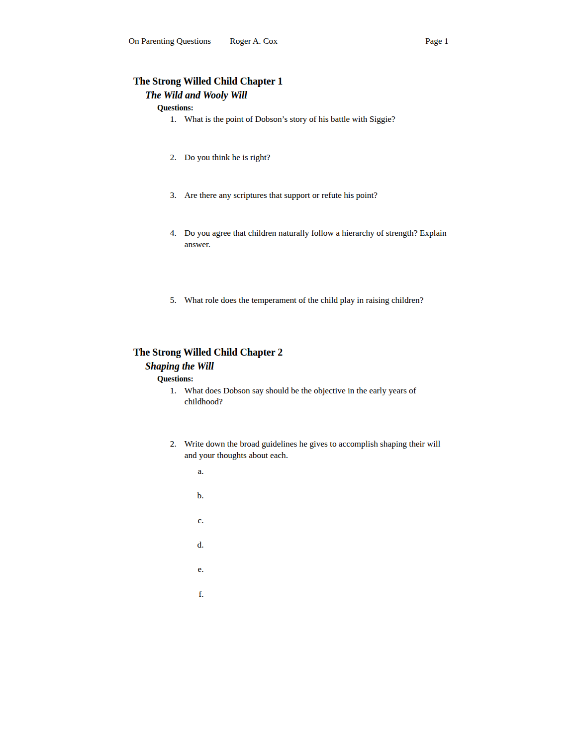On Parenting Questions Roger A. Cox Page 1
The Strong Willed Child Chapter 1
The Wild and Wooly Will
Questions:
What is the point of Dobson’s story of his battle with Siggie?
Do you think he is right?
Are there any scriptures that support or refute his point?
Do you agree that children naturally follow a hierarchy of strength? Explain answer.
What role does the temperament of the child play in raising children?
The Strong Willed Child Chapter 2
Shaping the Will
Questions:
What does Dobson say should be the objective in the early years of childhood?
Write down the broad guidelines he gives to accomplish shaping their will and your thoughts about each.